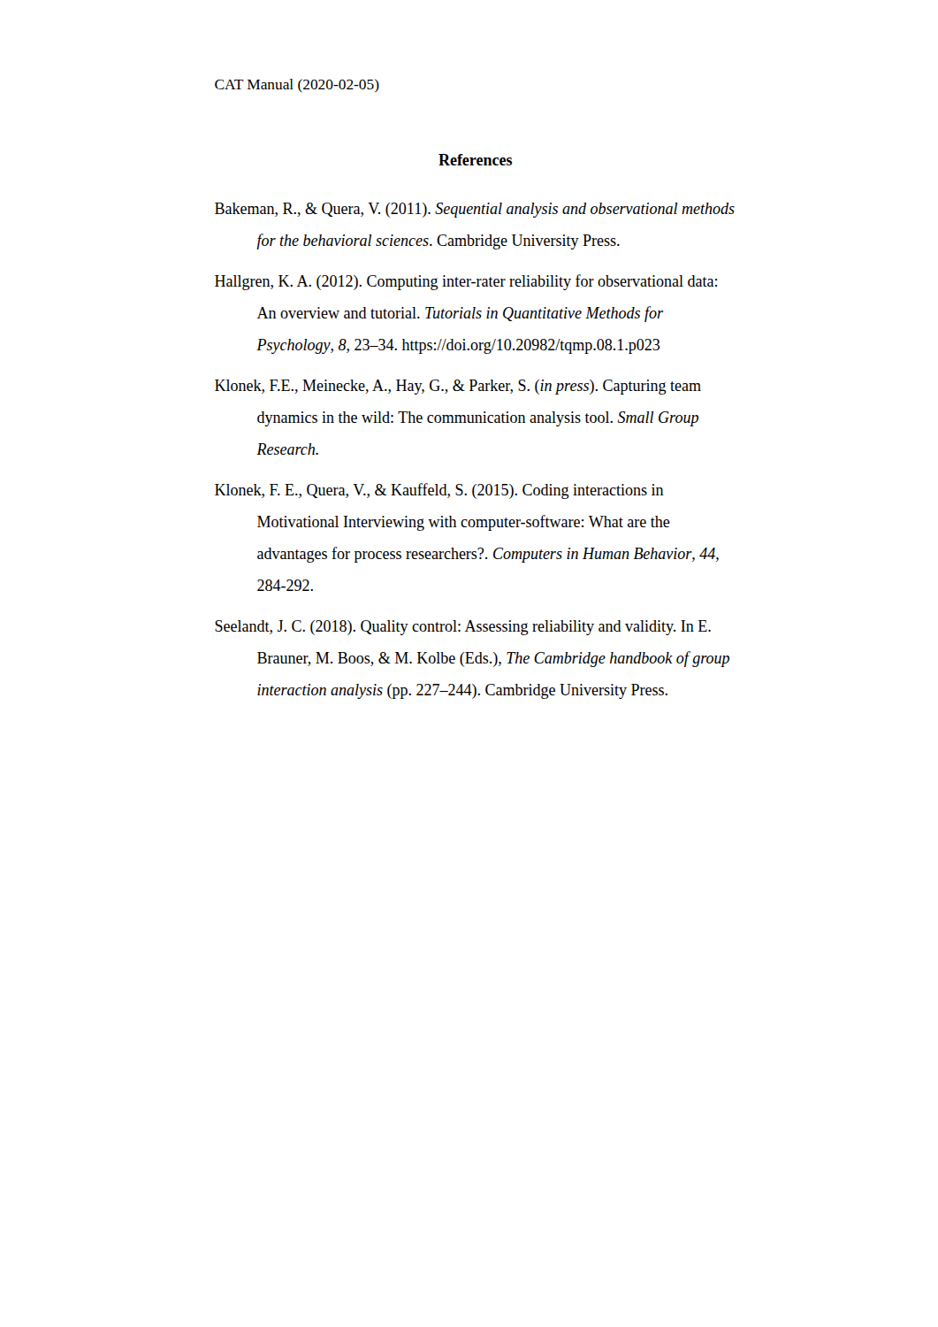CAT Manual (2020-02-05)
References
Bakeman, R., & Quera, V. (2011). Sequential analysis and observational methods for the behavioral sciences. Cambridge University Press.
Hallgren, K. A. (2012). Computing inter-rater reliability for observational data: An overview and tutorial. Tutorials in Quantitative Methods for Psychology, 8, 23–34. https://doi.org/10.20982/tqmp.08.1.p023
Klonek, F.E., Meinecke, A., Hay, G., & Parker, S. (in press). Capturing team dynamics in the wild: The communication analysis tool. Small Group Research.
Klonek, F. E., Quera, V., & Kauffeld, S. (2015). Coding interactions in Motivational Interviewing with computer-software: What are the advantages for process researchers?. Computers in Human Behavior, 44, 284-292.
Seelandt, J. C. (2018). Quality control: Assessing reliability and validity. In E. Brauner, M. Boos, & M. Kolbe (Eds.), The Cambridge handbook of group interaction analysis (pp. 227–244). Cambridge University Press.